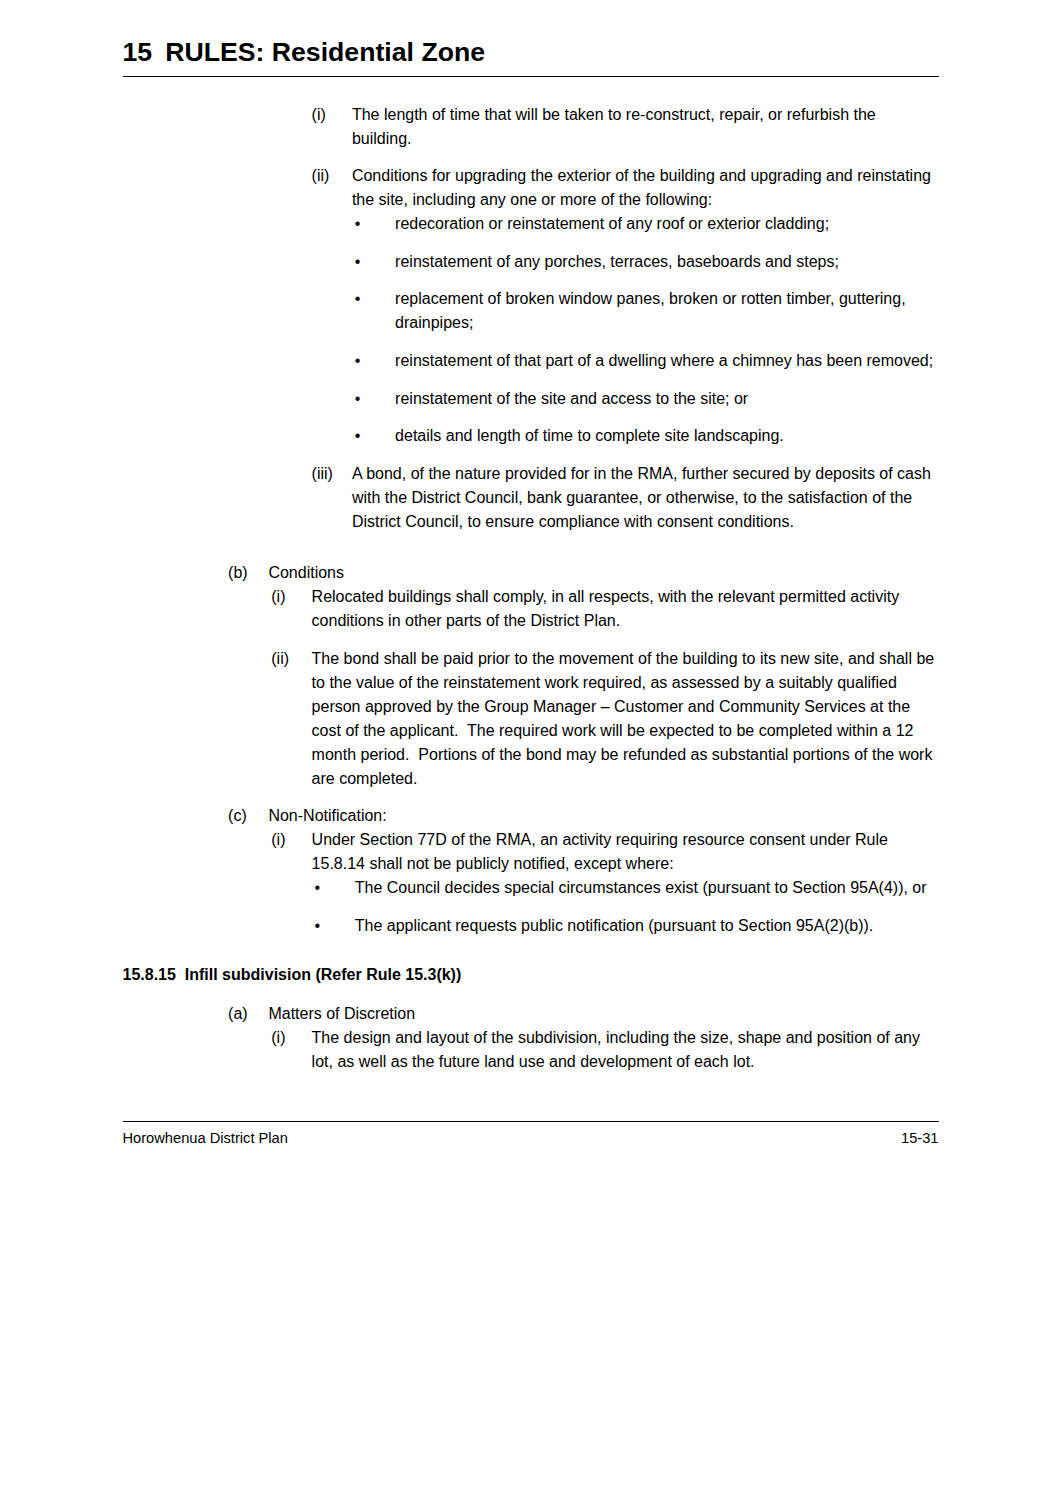15 RULES: Residential Zone
(i) The length of time that will be taken to re-construct, repair, or refurbish the building.
(ii) Conditions for upgrading the exterior of the building and upgrading and reinstating the site, including any one or more of the following:
redecoration or reinstatement of any roof or exterior cladding;
reinstatement of any porches, terraces, baseboards and steps;
replacement of broken window panes, broken or rotten timber, guttering, drainpipes;
reinstatement of that part of a dwelling where a chimney has been removed;
reinstatement of the site and access to the site; or
details and length of time to complete site landscaping.
(iii) A bond, of the nature provided for in the RMA, further secured by deposits of cash with the District Council, bank guarantee, or otherwise, to the satisfaction of the District Council, to ensure compliance with consent conditions.
(b) Conditions
(i) Relocated buildings shall comply, in all respects, with the relevant permitted activity conditions in other parts of the District Plan.
(ii) The bond shall be paid prior to the movement of the building to its new site, and shall be to the value of the reinstatement work required, as assessed by a suitably qualified person approved by the Group Manager – Customer and Community Services at the cost of the applicant. The required work will be expected to be completed within a 12 month period. Portions of the bond may be refunded as substantial portions of the work are completed.
(c) Non-Notification:
(i) Under Section 77D of the RMA, an activity requiring resource consent under Rule 15.8.14 shall not be publicly notified, except where:
The Council decides special circumstances exist (pursuant to Section 95A(4)), or
The applicant requests public notification (pursuant to Section 95A(2)(b)).
15.8.15 Infill subdivision (Refer Rule 15.3(k))
(a) Matters of Discretion
(i) The design and layout of the subdivision, including the size, shape and position of any lot, as well as the future land use and development of each lot.
Horowhenua District Plan 15-31